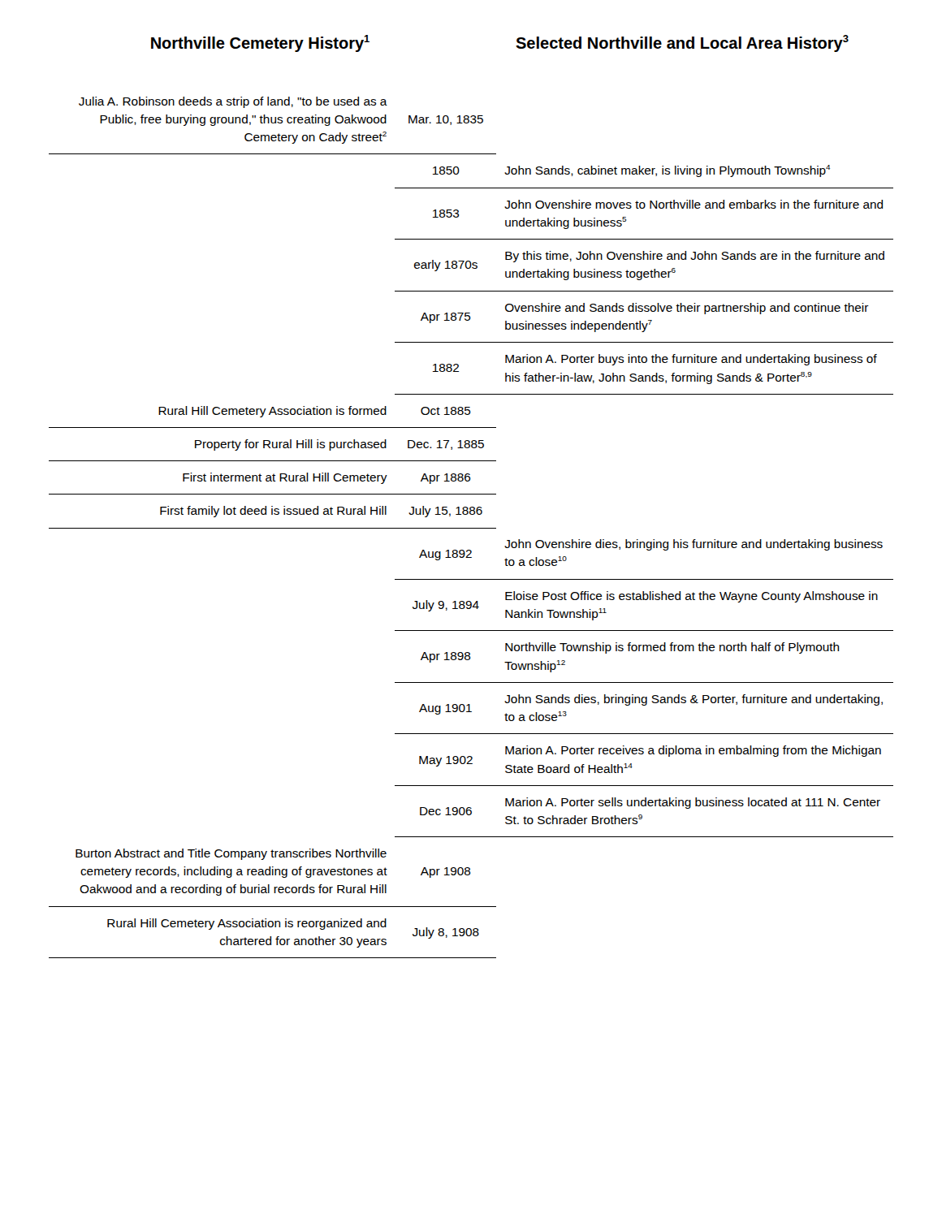Northville Cemetery History1
Selected Northville and Local Area History3
| Julia A. Robinson deeds a strip of land, "to be used as a Public, free burying ground," thus creating Oakwood Cemetery on Cady street 2 | Mar. 10, 1835 | |
| | 1850 | John Sands, cabinet maker, is living in Plymouth Township 4 |
| | 1853 | John Ovenshire moves to Northville and embarks in the furniture and undertaking business 5 |
| | early 1870s | By this time, John Ovenshire and John Sands are in the furniture and undertaking business together 6 |
| | Apr 1875 | Ovenshire and Sands dissolve their partnership and continue their businesses independently 7 |
| | 1882 | Marion A. Porter buys into the furniture and undertaking business of his father-in-law, John Sands, forming Sands & Porter 8,9 |
| Rural Hill Cemetery Association is formed | Oct 1885 | |
| Property for Rural Hill is purchased | Dec. 17, 1885 | |
| First interment at Rural Hill Cemetery | Apr 1886 | |
| First family lot deed is issued at Rural Hill | July 15, 1886 | |
| | Aug 1892 | John Ovenshire dies, bringing his furniture and undertaking business to a close 10 |
| | July 9, 1894 | Eloise Post Office is established at the Wayne County Almshouse in Nankin Township 11 |
| | Apr 1898 | Northville Township is formed from the north half of Plymouth Township 12 |
| | Aug 1901 | John Sands dies, bringing Sands & Porter, furniture and undertaking, to a close 13 |
| | May 1902 | Marion A. Porter receives a diploma in embalming from the Michigan State Board of Health 14 |
| | Dec 1906 | Marion A. Porter sells undertaking business located at 111 N. Center St. to Schrader Brothers 9 |
| Burton Abstract and Title Company transcribes Northville cemetery records, including a reading of gravestones at Oakwood and a recording of burial records for Rural Hill | Apr 1908 | |
| Rural Hill Cemetery Association is reorganized and chartered for another 30 years | July 8, 1908 | |